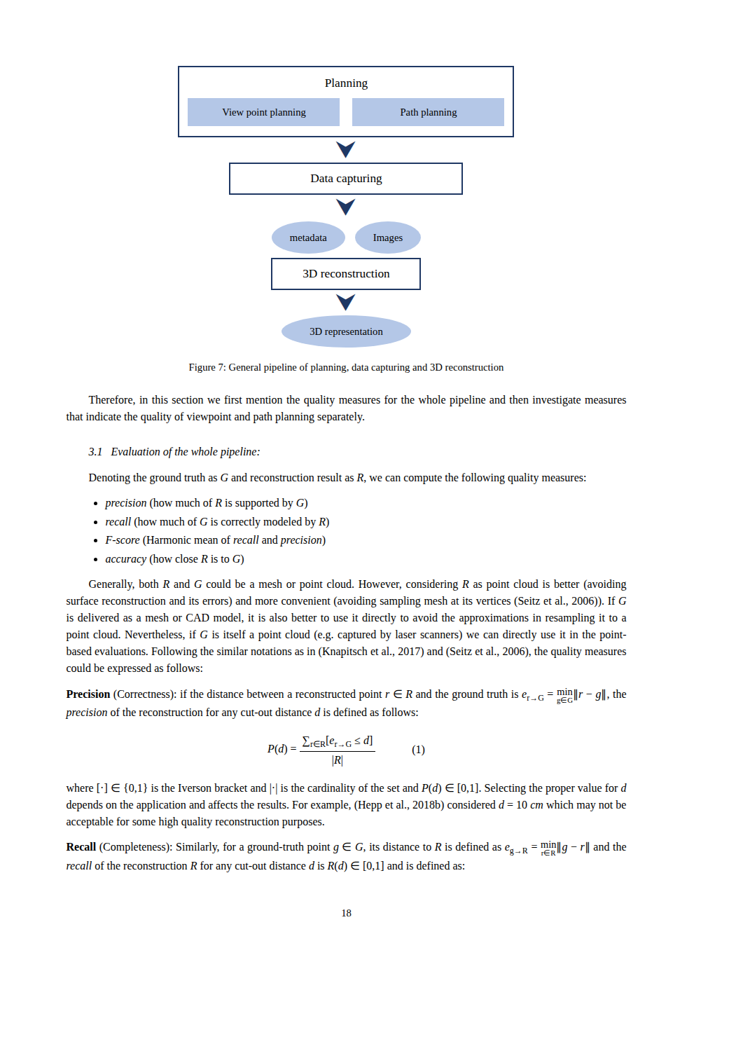Planning
View point planning
Path planning
⮟
Data capturing
⮟
metadata
Images
3D reconstruction
⮟
3D representation
Figure 7: General pipeline of planning, data capturing and 3D reconstruction
Therefore, in this section we first mention the quality measures for the whole pipeline and then investigate measures that indicate the quality of viewpoint and path planning separately.
3.1 Evaluation of the whole pipeline:
Denoting the ground truth as G and reconstruction result as R, we can compute the following quality measures:
precision (how much of R is supported by G)
recall (how much of G is correctly modeled by R)
F-score (Harmonic mean of recall and precision)
accuracy (how close R is to G)
Generally, both R and G could be a mesh or point cloud. However, considering R as point cloud is better (avoiding surface reconstruction and its errors) and more convenient (avoiding sampling mesh at its vertices (Seitz et al., 2006)). If G is delivered as a mesh or CAD model, it is also better to use it directly to avoid the approximations in resampling it to a point cloud. Nevertheless, if G is itself a point cloud (e.g. captured by laser scanners) we can directly use it in the point-based evaluations. Following the similar notations as in (Knapitsch et al., 2017) and (Seitz et al., 2006), the quality measures could be expressed as follows:
Precision (Correctness): if the distance between a reconstructed point r ∈ R and the ground truth is er→G = min g∈G∥r − g∥, the precision of the reconstruction for any cut-out distance d is defined as follows:
P(d) = ∑r∈R[er→G ≤ d]|R| (1)
where [·] ∈ {0,1} is the Iverson bracket and |·| is the cardinality of the set and P(d) ∈ [0,1]. Selecting the proper value for d depends on the application and affects the results. For example, (Hepp et al., 2018b) considered d = 10 cm which may not be acceptable for some high quality reconstruction purposes.
Recall (Completeness): Similarly, for a ground-truth point g ∈ G, its distance to R is defined as eg→R = min r∈R∥g − r∥ and the recall of the reconstruction R for any cut-out distance d is R(d) ∈ [0,1] and is defined as:
18